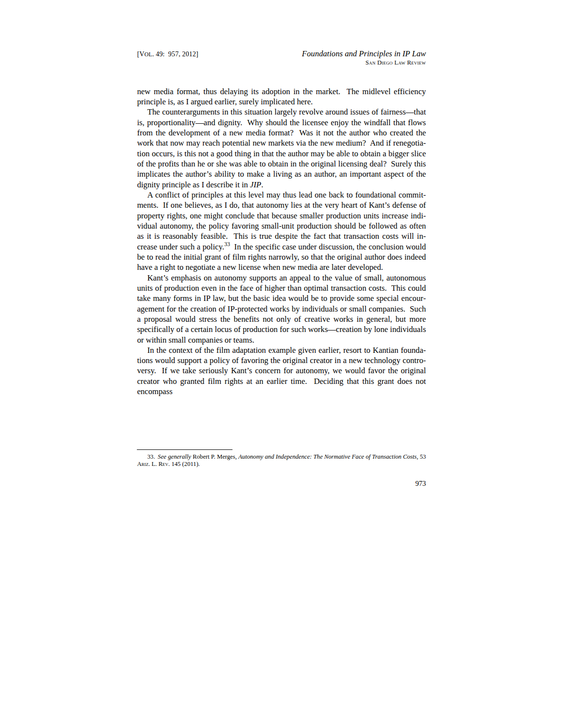[VOL. 49: 957, 2012]
Foundations and Principles in IP Law
San Diego Law Review
new media format, thus delaying its adoption in the market. The midlevel efficiency principle is, as I argued earlier, surely implicated here.
The counterarguments in this situation largely revolve around issues of fairness—that is, proportionality—and dignity. Why should the licensee enjoy the windfall that flows from the development of a new media format? Was it not the author who created the work that now may reach potential new markets via the new medium? And if renegotiation occurs, is this not a good thing in that the author may be able to obtain a bigger slice of the profits than he or she was able to obtain in the original licensing deal? Surely this implicates the author’s ability to make a living as an author, an important aspect of the dignity principle as I describe it in JIP.
A conflict of principles at this level may thus lead one back to foundational commitments. If one believes, as I do, that autonomy lies at the very heart of Kant’s defense of property rights, one might conclude that because smaller production units increase individual autonomy, the policy favoring small-unit production should be followed as often as it is reasonably feasible. This is true despite the fact that transaction costs will increase under such a policy.33 In the specific case under discussion, the conclusion would be to read the initial grant of film rights narrowly, so that the original author does indeed have a right to negotiate a new license when new media are later developed.
Kant’s emphasis on autonomy supports an appeal to the value of small, autonomous units of production even in the face of higher than optimal transaction costs. This could take many forms in IP law, but the basic idea would be to provide some special encouragement for the creation of IP-protected works by individuals or small companies. Such a proposal would stress the benefits not only of creative works in general, but more specifically of a certain locus of production for such works—creation by lone individuals or within small companies or teams.
In the context of the film adaptation example given earlier, resort to Kantian foundations would support a policy of favoring the original creator in a new technology controversy. If we take seriously Kant’s concern for autonomy, we would favor the original creator who granted film rights at an earlier time. Deciding that this grant does not encompass
33. See generally Robert P. Merges, Autonomy and Independence: The Normative Face of Transaction Costs, 53 Ariz. L. Rev. 145 (2011).
973